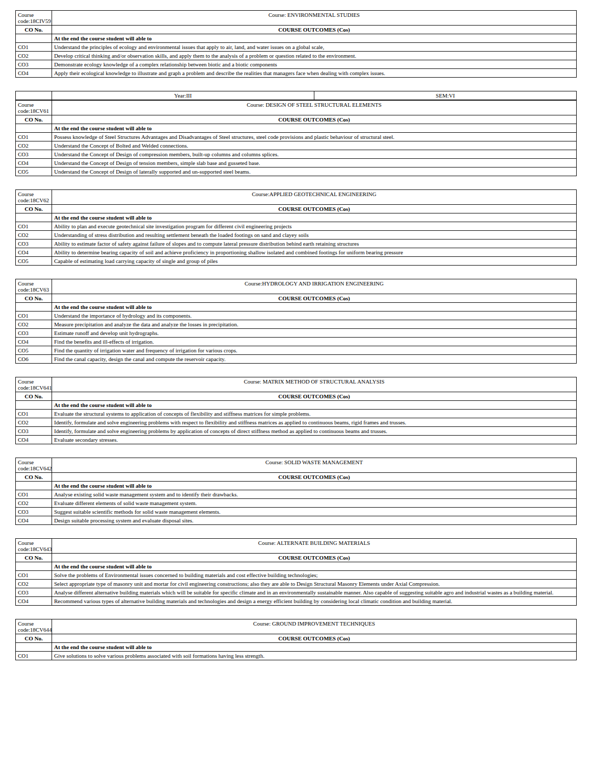| Course code:18CIV59 | Course: ENVIRONMENTAL STUDIES |
| CO No. | COURSE OUTCOMES (Cos) |
| | At the end the course student will able to |
| CO1 | Understand the principles of ecology and environmental issues that apply to air, land, and water issues on a global scale, |
| CO2 | Develop critical thinking and/or observation skills, and apply them to the analysis of a problem or question related to the environment. |
| CO3 | Demonstrate ecology knowledge of a complex relationship between biotic and a biotic components |
| CO4 | Apply their ecological knowledge to illustrate and graph a problem and describe the realities that managers face when dealing with complex issues. |
| | Year:III | SEM:VI |
| Course code:18CV61 | Course: DESIGN OF STEEL STRUCTURAL ELEMENTS |
| CO No. | COURSE OUTCOMES (Cos) |
| | At the end the course student will able to |
| CO1 | Possess knowledge of Steel Structures Advantages and Disadvantages of Steel structures, steel code provisions and plastic behaviour of structural steel. |
| CO2 | Understand the Concept of Bolted and Welded connections. |
| CO3 | Understand the Concept of Design of compression members, built-up columns and columns splices. |
| CO4 | Understand the Concept of Design of tension members, simple slab base and gusseted base. |
| CO5 | Understand the Concept of Design of laterally supported and un-supported steel beams. |
| Course code:18CV62 | Course:APPLIED GEOTECHNICAL ENGINEERING |
| CO No. | COURSE OUTCOMES (Cos) |
| | At the end the course student will able to |
| CO1 | Ability to plan and execute geotechnical site investigation program for different civil engineering projects |
| CO2 | Understanding of stress distribution and resulting settlement beneath the loaded footings on sand and clayey soils |
| CO3 | Ability to estimate factor of safety against failure of slopes and to compute lateral pressure distribution behind earth retaining structures |
| CO4 | Ability to determine bearing capacity of soil and achieve proficiency in proportioning shallow isolated and combined footings for uniform bearing pressure |
| CO5 | Capable of estimating load carrying capacity of single and group of piles |
| Course code:18CV63 | Course:HYDROLOGY AND IRRIGATION ENGINEERING |
| CO No. | COURSE OUTCOMES (Cos) |
| | At the end the course student will able to |
| CO1 | Understand the importance of hydrology and its components. |
| CO2 | Measure precipitation and analyze the data and analyze the losses in precipitation. |
| CO3 | Estimate runoff and develop unit hydrographs. |
| CO4 | Find the benefits and ill-effects of irrigation. |
| CO5 | Find the quantity of irrigation water and frequency of irrigation for various crops. |
| CO6 | Find the canal capacity, design the canal and compute the reservoir capacity. |
| Course code:18CV641 | Course: MATRIX METHOD OF STRUCTURAL ANALYSIS |
| CO No. | COURSE OUTCOMES (Cos) |
| | At the end the course student will able to |
| CO1 | Evaluate the structural systems to application of concepts of flexibility and stiffness matrices for simple problems. |
| CO2 | Identify, formulate and solve engineering problems with respect to flexibility and stiffness matrices as applied to continuous beams, rigid frames and trusses. |
| CO3 | Identify, formulate and solve engineering problems by application of concepts of direct stiffness method as applied to continuous beams and trusses. |
| CO4 | Evaluate secondary stresses. |
| Course code:18CV642 | Course: SOLID WASTE MANAGEMENT |
| CO No. | COURSE OUTCOMES (Cos) |
| | At the end the course student will able to |
| CO1 | Analyse existing solid waste management system and to identify their drawbacks. |
| CO2 | Evaluate different elements of solid waste management system. |
| CO3 | Suggest suitable scientific methods for solid waste management elements. |
| CO4 | Design suitable processing system and evaluate disposal sites. |
| Course code:18CV643 | Course: ALTERNATE BUILDING MATERIALS |
| CO No. | COURSE OUTCOMES (Cos) |
| | At the end the course student will able to |
| CO1 | Solve the problems of Environmental issues concerned to building materials and cost effective building technologies; |
| CO2 | Select appropriate type of masonry unit and mortar for civil engineering constructions; also they are able to Design Structural Masonry Elements under Axial Compression. |
| CO3 | Analyse different alternative building materials which will be suitable for specific climate and in an environmentally sustainable manner. Also capable of suggesting suitable agro and industrial wastes as a building material. |
| CO4 | Recommend various types of alternative building materials and technologies and design a energy efficient building by considering local climatic condition and building material. |
| Course code:18CV644 | Course: GROUND IMPROVEMENT TECHNIQUES |
| CO No. | COURSE OUTCOMES (Cos) |
| | At the end the course student will able to |
| CO1 | Give solutions to solve various problems associated with soil formations having less strength. |